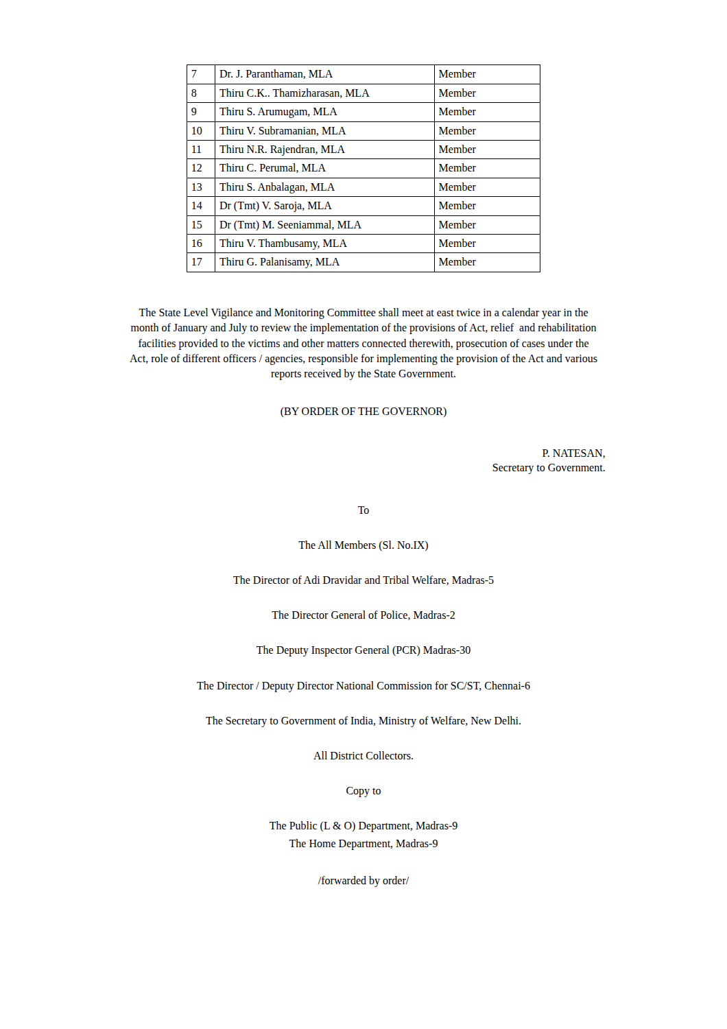| 7 | Dr. J. Paranthaman, MLA | Member |
| 8 | Thiru C.K.. Thamizharasan, MLA | Member |
| 9 | Thiru S. Arumugam, MLA | Member |
| 10 | Thiru V. Subramanian, MLA | Member |
| 11 | Thiru N.R. Rajendran, MLA | Member |
| 12 | Thiru C. Perumal, MLA | Member |
| 13 | Thiru S. Anbalagan, MLA | Member |
| 14 | Dr (Tmt) V. Saroja, MLA | Member |
| 15 | Dr (Tmt) M. Seeniammal, MLA | Member |
| 16 | Thiru V. Thambusamy, MLA | Member |
| 17 | Thiru G. Palanisamy, MLA | Member |
The State Level Vigilance and Monitoring Committee shall meet at east twice in a calendar year in the month of January and July to review the implementation of the provisions of Act, relief and rehabilitation facilities provided to the victims and other matters connected therewith, prosecution of cases under the Act, role of different officers / agencies, responsible for implementing the provision of the Act and various reports received by the State Government.
(BY ORDER OF THE GOVERNOR)
P. NATESAN,
Secretary to Government.
To
The All Members (Sl. No.IX)
The Director of Adi Dravidar and Tribal Welfare, Madras-5
The Director General of Police, Madras-2
The Deputy Inspector General (PCR) Madras-30
The Director / Deputy Director National Commission for SC/ST, Chennai-6
The Secretary to Government of India, Ministry of Welfare, New Delhi.
All District Collectors.
Copy to
The Public (L & O) Department, Madras-9
The Home Department, Madras-9
/forwarded by order/